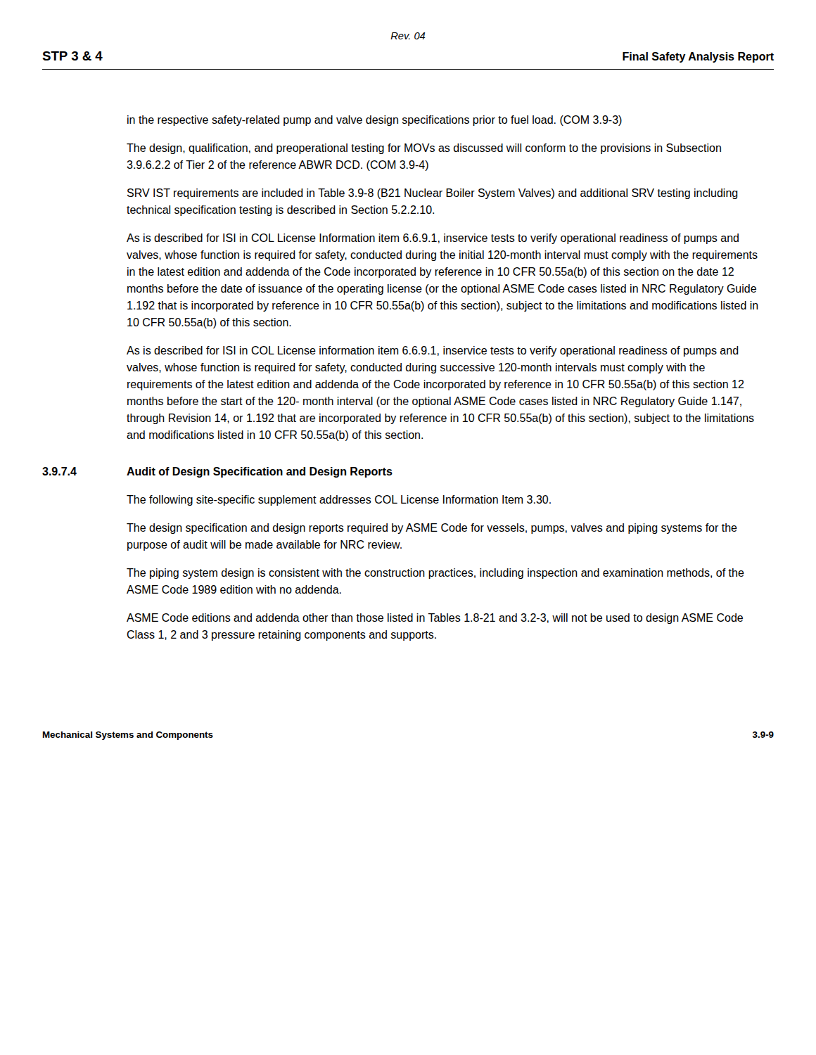Rev. 04
STP 3 & 4 Final Safety Analysis Report
in the respective safety-related pump and valve design specifications prior to fuel load. (COM 3.9-3)
The design, qualification, and preoperational testing for MOVs as discussed will conform to the provisions in Subsection 3.9.6.2.2 of Tier 2 of the reference ABWR DCD. (COM 3.9-4)
SRV IST requirements are included in Table 3.9-8 (B21 Nuclear Boiler System Valves) and additional SRV testing including technical specification testing is described in Section 5.2.2.10.
As is described for ISI in COL License Information item 6.6.9.1, inservice tests to verify operational readiness of pumps and valves, whose function is required for safety, conducted during the initial 120-month interval must comply with the requirements in the latest edition and addenda of the Code incorporated by reference in 10 CFR 50.55a(b) of this section on the date 12 months before the date of issuance of the operating license (or the optional ASME Code cases listed in NRC Regulatory Guide 1.192 that is incorporated by reference in 10 CFR 50.55a(b) of this section), subject to the limitations and modifications listed in 10 CFR 50.55a(b) of this section.
As is described for ISI in COL License information item 6.6.9.1, inservice tests to verify operational readiness of pumps and valves, whose function is required for safety, conducted during successive 120-month intervals must comply with the requirements of the latest edition and addenda of the Code incorporated by reference in 10 CFR 50.55a(b) of this section 12 months before the start of the 120- month interval (or the optional ASME Code cases listed in NRC Regulatory Guide 1.147, through Revision 14, or 1.192 that are incorporated by reference in 10 CFR 50.55a(b) of this section), subject to the limitations and modifications listed in 10 CFR 50.55a(b) of this section.
3.9.7.4 Audit of Design Specification and Design Reports
The following site-specific supplement addresses COL License Information Item 3.30.
The design specification and design reports required by ASME Code for vessels, pumps, valves and piping systems for the purpose of audit will be made available for NRC review.
The piping system design is consistent with the construction practices, including inspection and examination methods, of the ASME Code 1989 edition with no addenda.
ASME Code editions and addenda other than those listed in Tables 1.8-21 and 3.2-3, will not be used to design ASME Code Class 1, 2 and 3 pressure retaining components and supports.
Mechanical Systems and Components 3.9-9